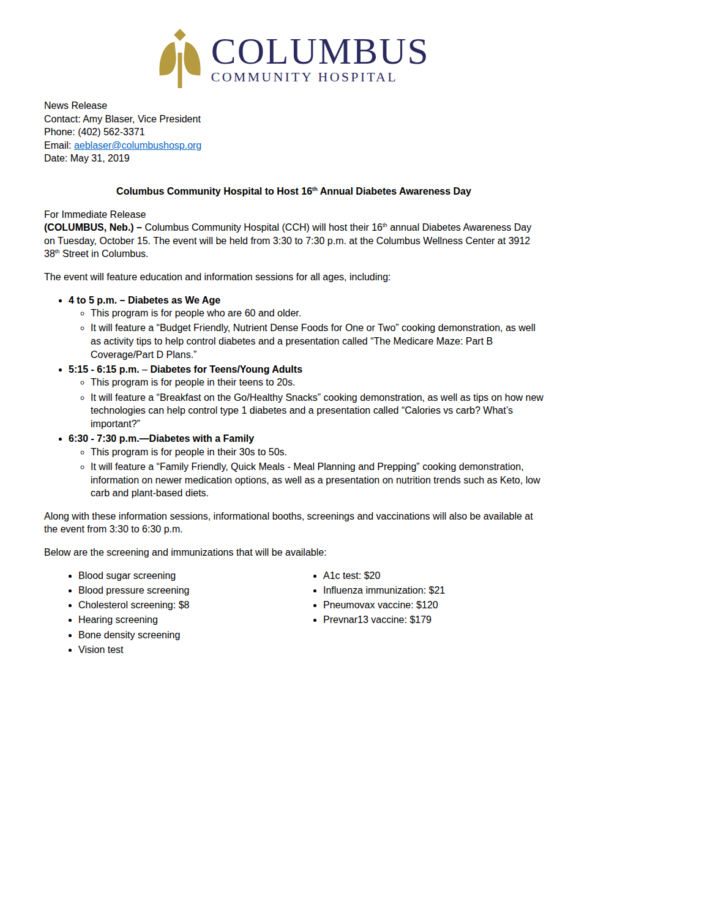COLUMBUS
COMMUNITY HOSPITAL
News Release
Contact: Amy Blaser, Vice President
Phone: (402) 562-3371
Email: aeblaser@columbushosp.org
Date: May 31, 2019
Columbus Community Hospital to Host 16th Annual Diabetes Awareness Day
For Immediate Release
(COLUMBUS, Neb.) – Columbus Community Hospital (CCH) will host their 16th annual Diabetes Awareness Day on Tuesday, October 15. The event will be held from 3:30 to 7:30 p.m. at the Columbus Wellness Center at 3912 38th Street in Columbus.
The event will feature education and information sessions for all ages, including:
4 to 5 p.m. – Diabetes as We Age
This program is for people who are 60 and older.
It will feature a “Budget Friendly, Nutrient Dense Foods for One or Two” cooking demonstration, as well as activity tips to help control diabetes and a presentation called “The Medicare Maze: Part B Coverage/Part D Plans.”
5:15 - 6:15 p.m. – Diabetes for Teens/Young Adults
This program is for people in their teens to 20s.
It will feature a “Breakfast on the Go/Healthy Snacks” cooking demonstration, as well as tips on how new technologies can help control type 1 diabetes and a presentation called “Calories vs carb? What’s important?”
6:30 - 7:30 p.m.—Diabetes with a Family
This program is for people in their 30s to 50s.
It will feature a “Family Friendly, Quick Meals - Meal Planning and Prepping” cooking demonstration, information on newer medication options, as well as a presentation on nutrition trends such as Keto, low carb and plant-based diets.
Along with these information sessions, informational booths, screenings and vaccinations will also be available at the event from 3:30 to 6:30 p.m.
Below are the screening and immunizations that will be available:
Blood sugar screening
Blood pressure screening
Cholesterol screening: $8
Hearing screening
Bone density screening
Vision test
A1c test: $20
Influenza immunization: $21
Pneumovax vaccine: $120
Prevnar13 vaccine: $179